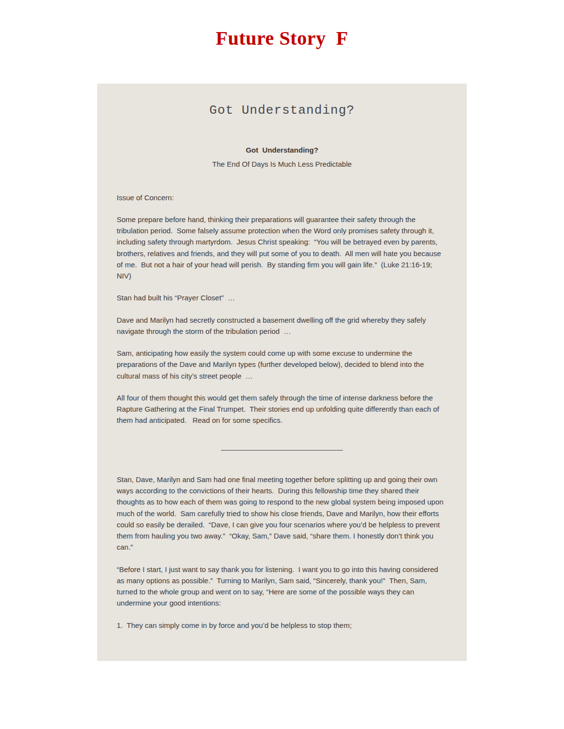Future Story F
Got Understanding?
Got Understanding?
The End Of Days Is Much Less Predictable
Issue of Concern:
Some prepare before hand, thinking their preparations will guarantee their safety through the tribulation period. Some falsely assume protection when the Word only promises safety through it, including safety through martyrdom. Jesus Christ speaking: “You will be betrayed even by parents, brothers, relatives and friends, and they will put some of you to death. All men will hate you because of me. But not a hair of your head will perish. By standing firm you will gain life.” (Luke 21:16-19; NIV)
Stan had built his “Prayer Closet” …
Dave and Marilyn had secretly constructed a basement dwelling off the grid whereby they safely navigate through the storm of the tribulation period …
Sam, anticipating how easily the system could come up with some excuse to undermine the preparations of the Dave and Marilyn types (further developed below), decided to blend into the cultural mass of his city’s street people …
All four of them thought this would get them safely through the time of intense darkness before the Rapture Gathering at the Final Trumpet. Their stories end up unfolding quite differently than each of them had anticipated. Read on for some specifics.
______________________________
Stan, Dave, Marilyn and Sam had one final meeting together before splitting up and going their own ways according to the convictions of their hearts. During this fellowship time they shared their thoughts as to how each of them was going to respond to the new global system being imposed upon much of the world. Sam carefully tried to show his close friends, Dave and Marilyn, how their efforts could so easily be derailed. “Dave, I can give you four scenarios where you’d be helpless to prevent them from hauling you two away.” “Okay, Sam,” Dave said, “share them. I honestly don’t think you can.”
“Before I start, I just want to say thank you for listening. I want you to go into this having considered as many options as possible.” Turning to Marilyn, Sam said, “Sincerely, thank you!” Then, Sam, turned to the whole group and went on to say, “Here are some of the possible ways they can undermine your good intentions:
1. They can simply come in by force and you’d be helpless to stop them;